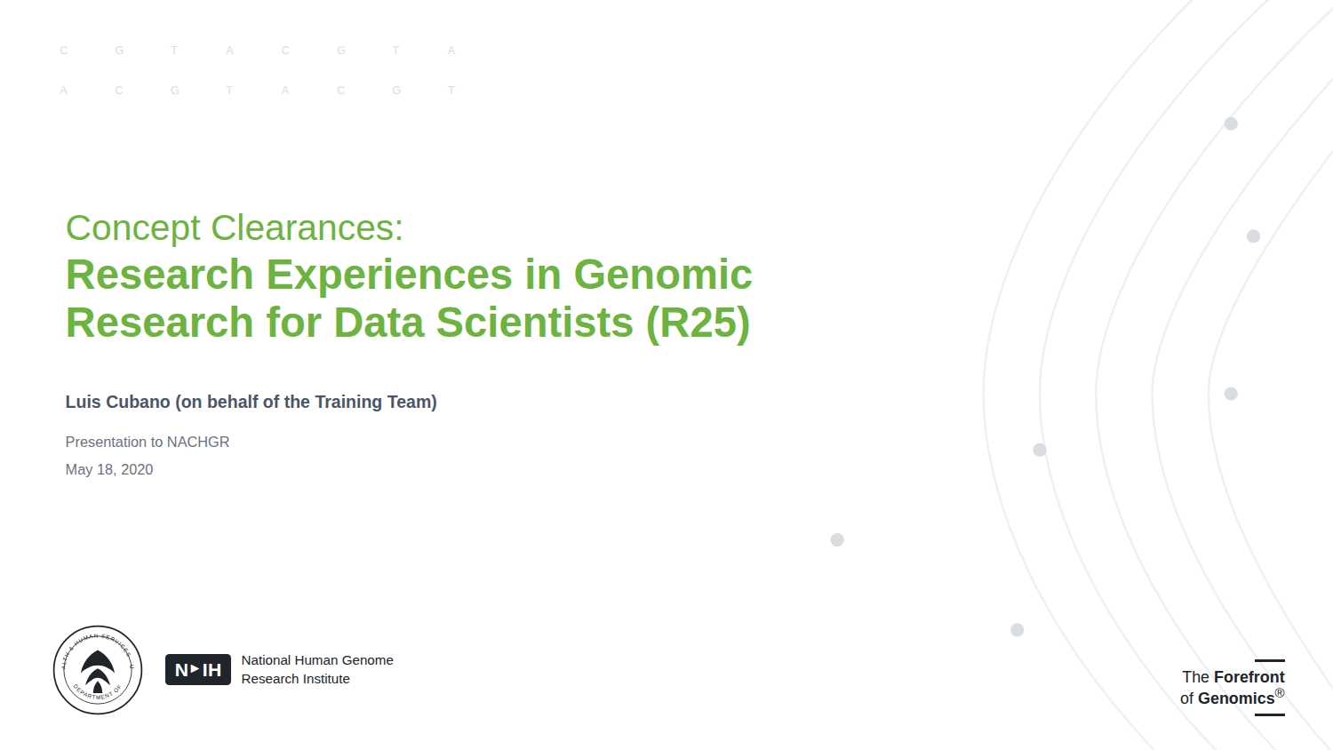CGTACGTA
ACGTACGT
Concept Clearances: Research Experiences in Genomic Research for Data Scientists (R25)
Luis Cubano (on behalf of the Training Team)
Presentation to NACHGR
May 18, 2020
HEALTH & HUMAN SERVICES · USA DEPARTMENT OF
N▸IH
National Human Genome
Research Institute
The Forefront
of Genomics®